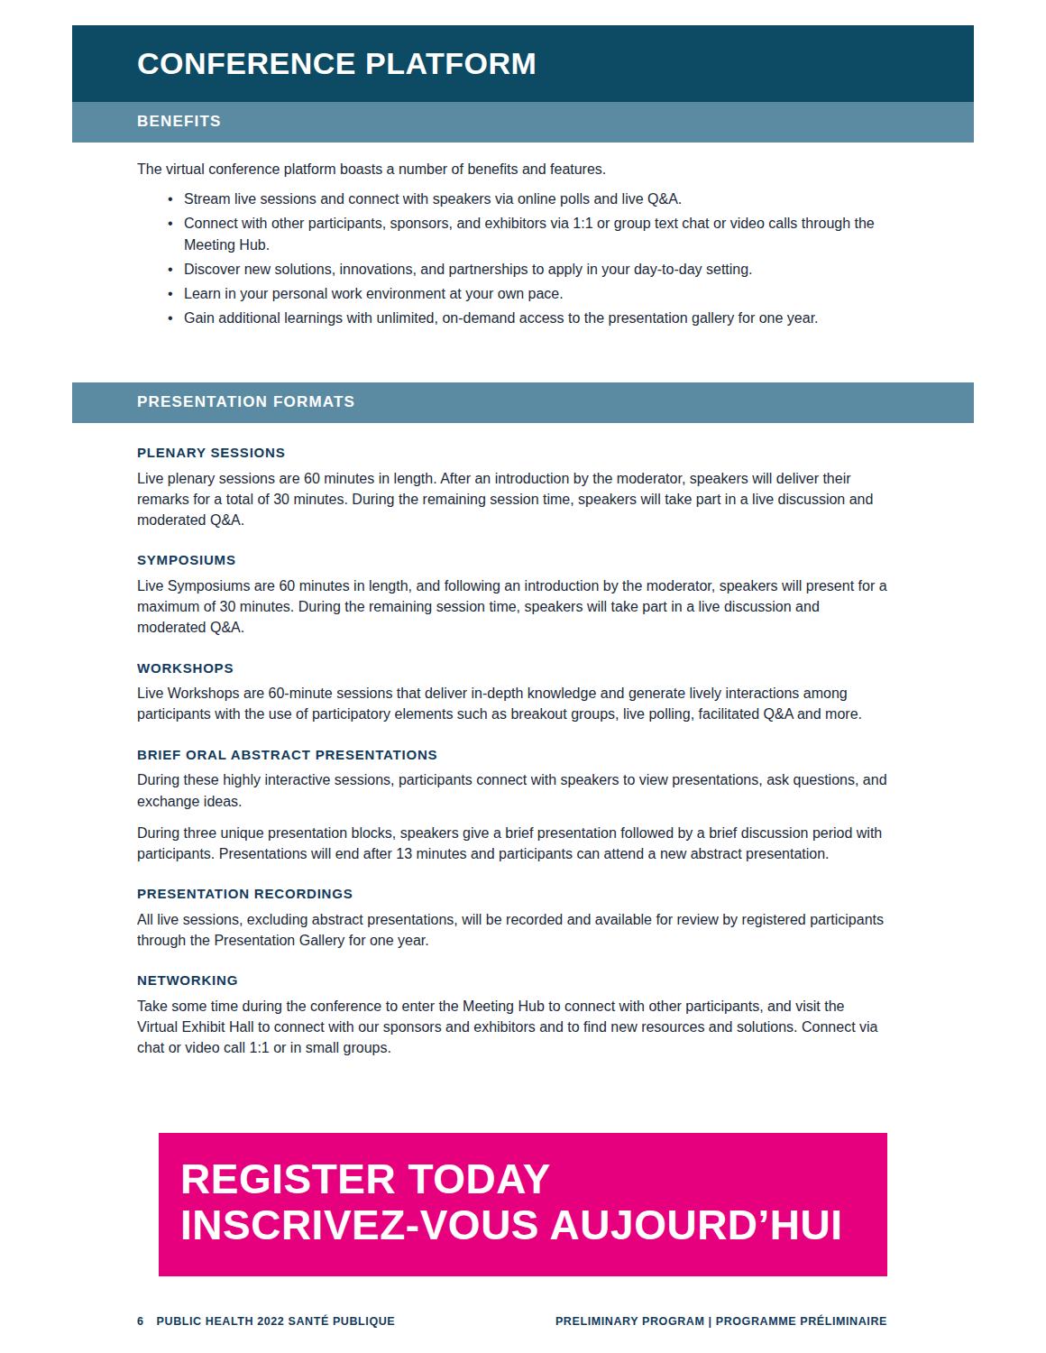Conference Platform
Benefits
The virtual conference platform boasts a number of benefits and features.
Stream live sessions and connect with speakers via online polls and live Q&A.
Connect with other participants, sponsors, and exhibitors via 1:1 or group text chat or video calls through the Meeting Hub.
Discover new solutions, innovations, and partnerships to apply in your day-to-day setting.
Learn in your personal work environment at your own pace.
Gain additional learnings with unlimited, on-demand access to the presentation gallery for one year.
Presentation Formats
Plenary Sessions
Live plenary sessions are 60 minutes in length. After an introduction by the moderator, speakers will deliver their remarks for a total of 30 minutes. During the remaining session time, speakers will take part in a live discussion and moderated Q&A.
Symposiums
Live Symposiums are 60 minutes in length, and following an introduction by the moderator, speakers will present for a maximum of 30 minutes. During the remaining session time, speakers will take part in a live discussion and moderated Q&A.
Workshops
Live Workshops are 60-minute sessions that deliver in-depth knowledge and generate lively interactions among participants with the use of participatory elements such as breakout groups, live polling, facilitated Q&A and more.
Brief Oral Abstract Presentations
During these highly interactive sessions, participants connect with speakers to view presentations, ask questions, and exchange ideas.
During three unique presentation blocks, speakers give a brief presentation followed by a brief discussion period with participants. Presentations will end after 13 minutes and participants can attend a new abstract presentation.
Presentation Recordings
All live sessions, excluding abstract presentations, will be recorded and available for review by registered participants through the Presentation Gallery for one year.
Networking
Take some time during the conference to enter the Meeting Hub to connect with other participants, and visit the Virtual Exhibit Hall to connect with our sponsors and exhibitors and to find new resources and solutions. Connect via chat or video call 1:1 or in small groups.
REGISTER TODAY
INSCRIVEZ-VOUS AUJOURD’HUI
6 Public Health 2022 Santé Publique
Preliminary Program | Programme Préliminaire